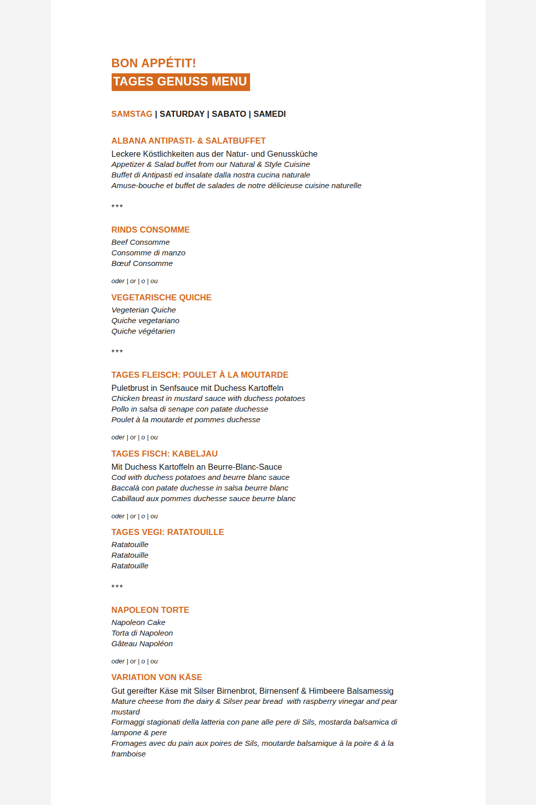Bon Appétit!
Tages Genuss Menu
Samstag | Saturday | Sabato | Samedi
Albana Antipasti- & Salatbuffet
Leckere Köstlichkeiten aus der Natur- und Genussküche
Appetizer & Salad buffet from our Natural & Style Cuisine
Buffet di Antipasti ed insalate dalla nostra cucina naturale
Amuse-bouche et buffet de salades de notre délicieuse cuisine naturelle
***
Rinds Consomme
Beef Consomme
Consomme di manzo
Bœuf Consomme
oder | or | o | ou
Vegetarische Quiche
Vegeterian Quiche
Quiche vegetariano
Quiche végétarien
***
Tages Fleisch: Poulet à la Moutarde
Puletbrust in Senfsauce mit Duchess Kartoffeln
Chicken breast in mustard sauce with duchess potatoes
Pollo in salsa di senape con patate duchesse
Poulet à la moutarde et pommes duchesse
oder | or | o | ou
Tages Fisch: Kabeljau
Mit Duchess Kartoffeln an Beurre-Blanc-Sauce
Cod with duchess potatoes and beurre blanc sauce
Baccalà con patate duchesse in salsa beurre blanc
Cabillaud aux pommes duchesse sauce beurre blanc
oder | or | o | ou
Tages Vegi: Ratatouille
Ratatouille
Ratatouille
Ratatouille
***
Napoleon Torte
Napoleon Cake
Torta di Napoleon
Gâteau Napoléon
oder | or | o | ou
Variation von Käse
Gut gereifter Käse mit Silser Birnenbrot, Birnensenf & Himbeere Balsamessig
Mature cheese from the dairy & Silser pear bread with raspberry vinegar and pear mustard
Formaggi stagionati della latteria con pane alle pere di Sils, mostarda balsamica di lampone & pere
Fromages avec du pain aux poires de Sils, moutarde balsamique à la poire & à la framboise